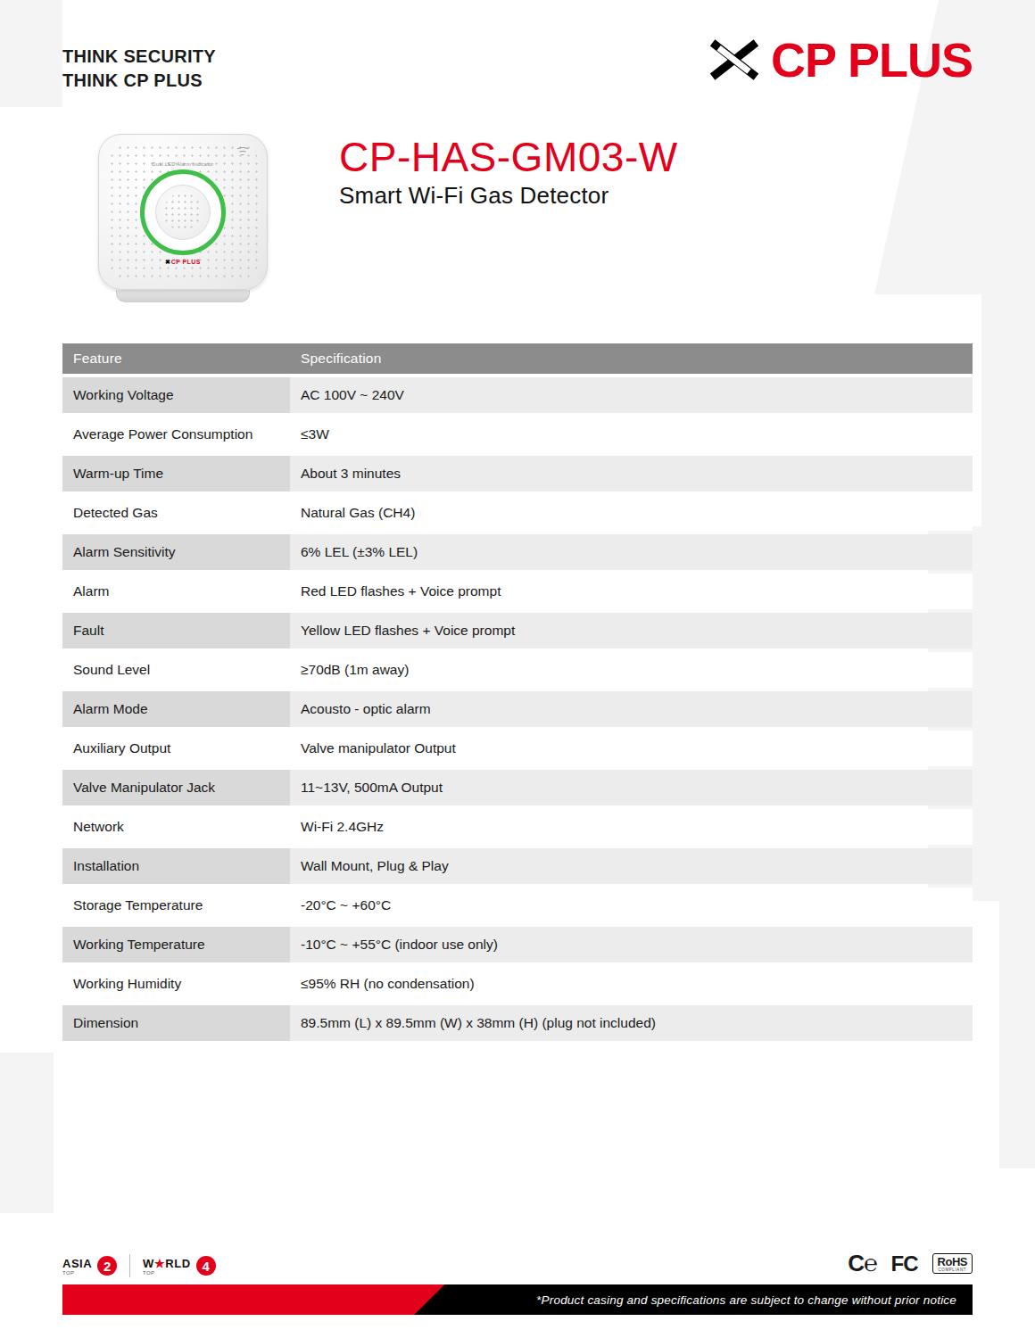THINK SECURITY
THINK CP PLUS
CP PLUS
Dual LED Alarm Indicator
✖CP PLUS
CP-HAS-GM03-W
Smart Wi-Fi Gas Detector
| Feature | Specification |
| --- | --- |
| Working Voltage | AC 100V ~ 240V |
| Average Power Consumption | ≤3W |
| Warm-up Time | About 3 minutes |
| Detected Gas | Natural Gas (CH4) |
| Alarm Sensitivity | 6% LEL (±3% LEL) |
| Alarm | Red LED flashes + Voice prompt |
| Fault | Yellow LED flashes + Voice prompt |
| Sound Level | ≥70dB (1m away) |
| Alarm Mode | Acousto - optic alarm |
| Auxiliary Output | Valve manipulator Output |
| Valve Manipulator Jack | 11~13V, 500mA Output |
| Network | Wi-Fi 2.4GHz |
| Installation | Wall Mount, Plug & Play |
| Storage Temperature | -20°C ~ +60°C |
| Working Temperature | -10°C ~ +55°C (indoor use only) |
| Working Humidity | ≤95% RH (no condensation) |
| Dimension | 89.5mm (L) x 89.5mm (W) x 38mm (H) (plug not included) |
ASIATOP
2
W★RLDTOP
4
C℮
FC
RoHS
COMPLIANT
*Product casing and specifications are subject to change without prior notice